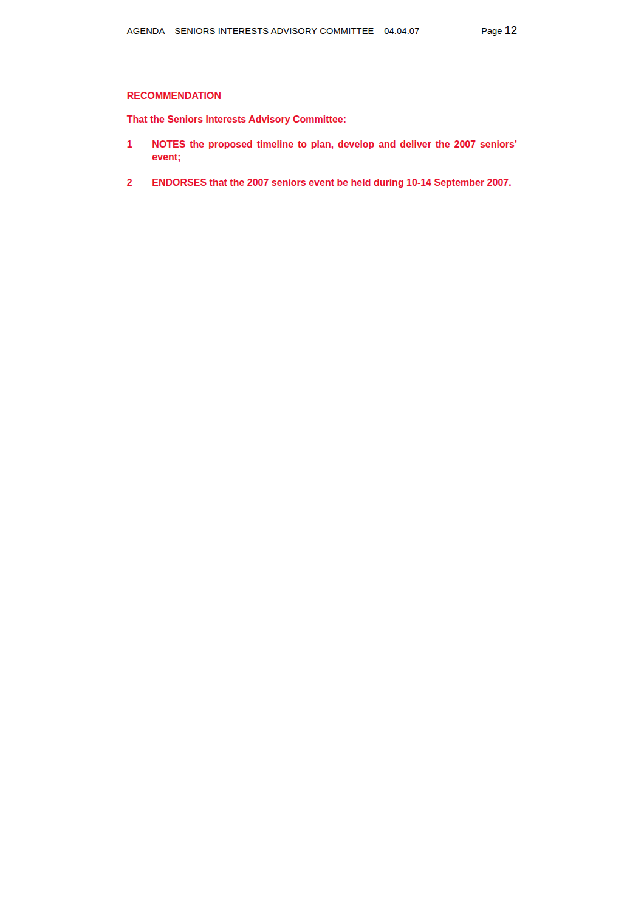AGENDA – SENIORS INTERESTS ADVISORY COMMITTEE – 04.04.07 Page 12
RECOMMENDATION
That the Seniors Interests Advisory Committee:
1 NOTES the proposed timeline to plan, develop and deliver the 2007 seniors’ event;
2 ENDORSES that the 2007 seniors event be held during 10-14 September 2007.